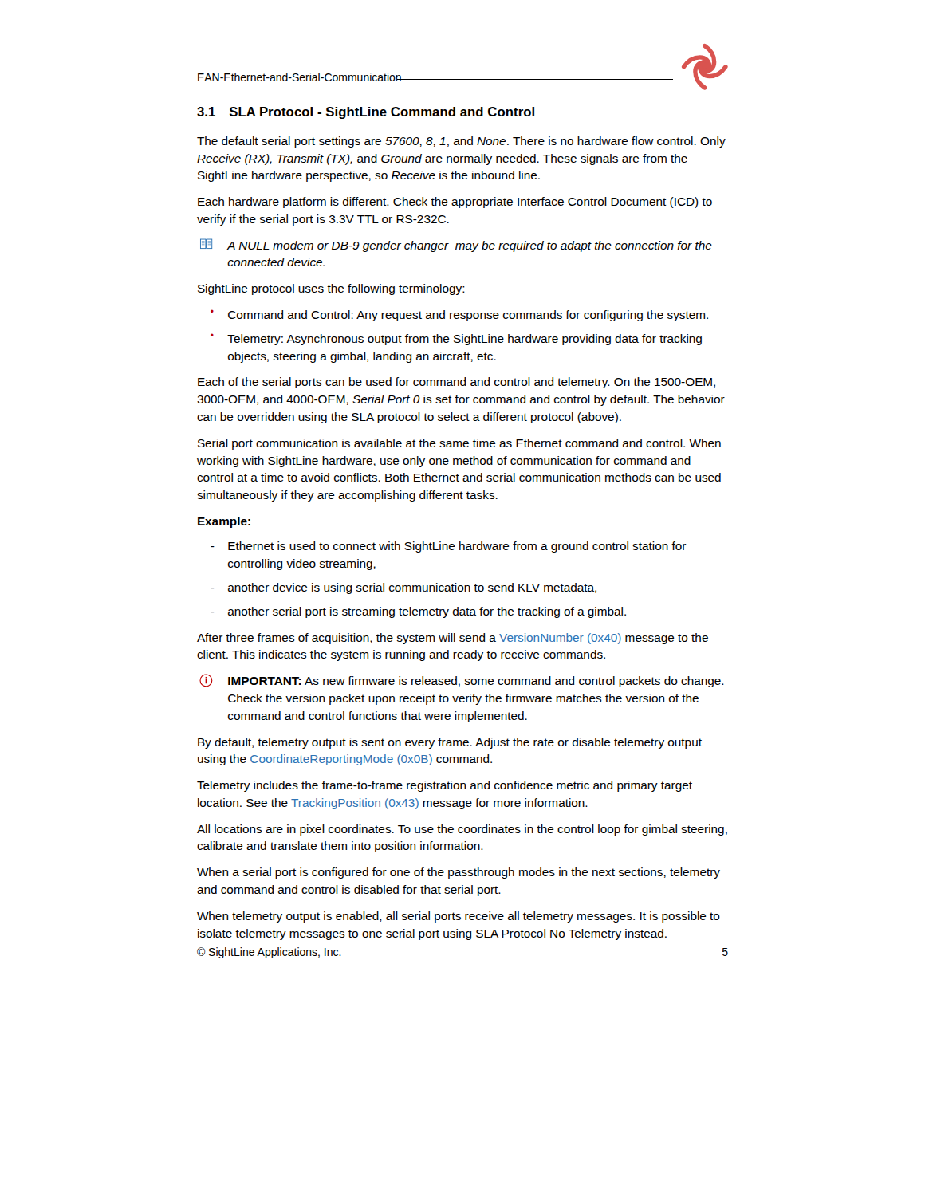EAN-Ethernet-and-Serial-Communication
3.1 SLA Protocol - SightLine Command and Control
The default serial port settings are 57600, 8, 1, and None. There is no hardware flow control. Only Receive (RX), Transmit (TX), and Ground are normally needed. These signals are from the SightLine hardware perspective, so Receive is the inbound line.
Each hardware platform is different. Check the appropriate Interface Control Document (ICD) to verify if the serial port is 3.3V TTL or RS-232C.
A NULL modem or DB-9 gender changer may be required to adapt the connection for the connected device.
SightLine protocol uses the following terminology:
Command and Control: Any request and response commands for configuring the system.
Telemetry: Asynchronous output from the SightLine hardware providing data for tracking objects, steering a gimbal, landing an aircraft, etc.
Each of the serial ports can be used for command and control and telemetry. On the 1500-OEM, 3000-OEM, and 4000-OEM, Serial Port 0 is set for command and control by default. The behavior can be overridden using the SLA protocol to select a different protocol (above).
Serial port communication is available at the same time as Ethernet command and control. When working with SightLine hardware, use only one method of communication for command and control at a time to avoid conflicts. Both Ethernet and serial communication methods can be used simultaneously if they are accomplishing different tasks.
Example:
Ethernet is used to connect with SightLine hardware from a ground control station for controlling video streaming,
another device is using serial communication to send KLV metadata,
another serial port is streaming telemetry data for the tracking of a gimbal.
After three frames of acquisition, the system will send a VersionNumber (0x40) message to the client. This indicates the system is running and ready to receive commands.
IMPORTANT: As new firmware is released, some command and control packets do change. Check the version packet upon receipt to verify the firmware matches the version of the command and control functions that were implemented.
By default, telemetry output is sent on every frame. Adjust the rate or disable telemetry output using the CoordinateReportingMode (0x0B) command.
Telemetry includes the frame-to-frame registration and confidence metric and primary target location. See the TrackingPosition (0x43) message for more information.
All locations are in pixel coordinates. To use the coordinates in the control loop for gimbal steering, calibrate and translate them into position information.
When a serial port is configured for one of the passthrough modes in the next sections, telemetry and command and control is disabled for that serial port.
When telemetry output is enabled, all serial ports receive all telemetry messages. It is possible to isolate telemetry messages to one serial port using SLA Protocol No Telemetry instead.
© SightLine Applications, Inc. 5